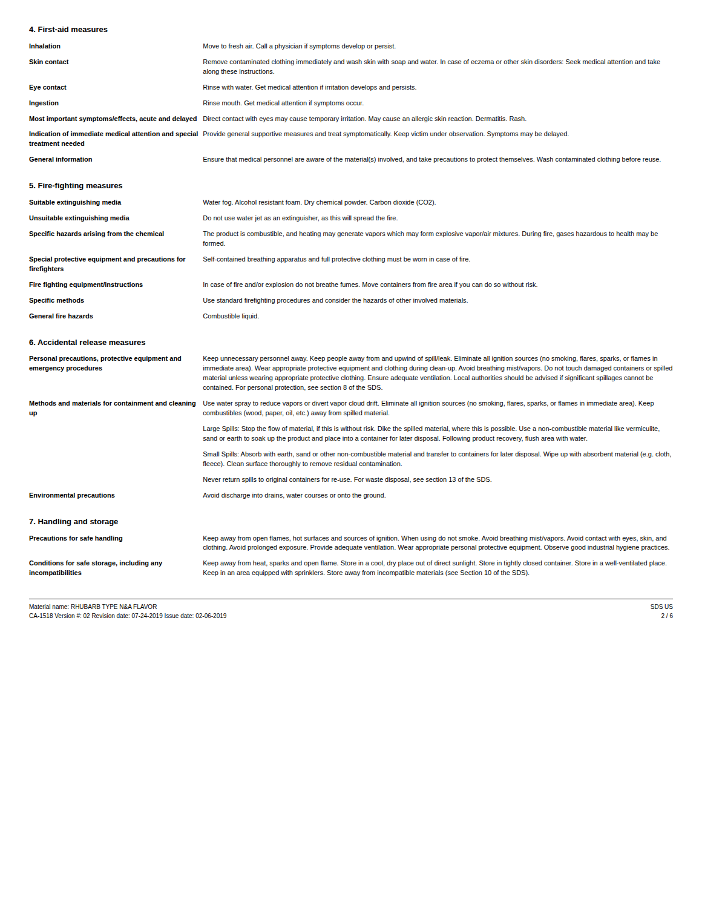4. First-aid measures
| Inhalation | Move to fresh air. Call a physician if symptoms develop or persist. |
| Skin contact | Remove contaminated clothing immediately and wash skin with soap and water. In case of eczema or other skin disorders: Seek medical attention and take along these instructions. |
| Eye contact | Rinse with water. Get medical attention if irritation develops and persists. |
| Ingestion | Rinse mouth. Get medical attention if symptoms occur. |
| Most important symptoms/effects, acute and delayed | Direct contact with eyes may cause temporary irritation. May cause an allergic skin reaction. Dermatitis. Rash. |
| Indication of immediate medical attention and special treatment needed | Provide general supportive measures and treat symptomatically. Keep victim under observation. Symptoms may be delayed. |
| General information | Ensure that medical personnel are aware of the material(s) involved, and take precautions to protect themselves. Wash contaminated clothing before reuse. |
5. Fire-fighting measures
| Suitable extinguishing media | Water fog. Alcohol resistant foam. Dry chemical powder. Carbon dioxide (CO2). |
| Unsuitable extinguishing media | Do not use water jet as an extinguisher, as this will spread the fire. |
| Specific hazards arising from the chemical | The product is combustible, and heating may generate vapors which may form explosive vapor/air mixtures. During fire, gases hazardous to health may be formed. |
| Special protective equipment and precautions for firefighters | Self-contained breathing apparatus and full protective clothing must be worn in case of fire. |
| Fire fighting equipment/instructions | In case of fire and/or explosion do not breathe fumes. Move containers from fire area if you can do so without risk. |
| Specific methods | Use standard firefighting procedures and consider the hazards of other involved materials. |
| General fire hazards | Combustible liquid. |
6. Accidental release measures
| Personal precautions, protective equipment and emergency procedures | Keep unnecessary personnel away. Keep people away from and upwind of spill/leak. Eliminate all ignition sources (no smoking, flares, sparks, or flames in immediate area). Wear appropriate protective equipment and clothing during clean-up. Avoid breathing mist/vapors. Do not touch damaged containers or spilled material unless wearing appropriate protective clothing. Ensure adequate ventilation. Local authorities should be advised if significant spillages cannot be contained. For personal protection, see section 8 of the SDS. |
| Methods and materials for containment and cleaning up | Use water spray to reduce vapors or divert vapor cloud drift. Eliminate all ignition sources (no smoking, flares, sparks, or flames in immediate area). Keep combustibles (wood, paper, oil, etc.) away from spilled material. Large Spills: Stop the flow of material, if this is without risk. Dike the spilled material, where this is possible. Use a non-combustible material like vermiculite, sand or earth to soak up the product and place into a container for later disposal. Following product recovery, flush area with water. Small Spills: Absorb with earth, sand or other non-combustible material and transfer to containers for later disposal. Wipe up with absorbent material (e.g. cloth, fleece). Clean surface thoroughly to remove residual contamination. Never return spills to original containers for re-use. For waste disposal, see section 13 of the SDS. |
| Environmental precautions | Avoid discharge into drains, water courses or onto the ground. |
7. Handling and storage
| Precautions for safe handling | Keep away from open flames, hot surfaces and sources of ignition. When using do not smoke. Avoid breathing mist/vapors. Avoid contact with eyes, skin, and clothing. Avoid prolonged exposure. Provide adequate ventilation. Wear appropriate personal protective equipment. Observe good industrial hygiene practices. |
| Conditions for safe storage, including any incompatibilities | Keep away from heat, sparks and open flame. Store in a cool, dry place out of direct sunlight. Store in tightly closed container. Store in a well-ventilated place. Keep in an area equipped with sprinklers. Store away from incompatible materials (see Section 10 of the SDS). |
| Material name: RHUBARB TYPE N&A FLAVOR | SDS US |
| CA-1518 Version #: 02 Revision date: 07-24-2019 Issue date: 02-06-2019 | 2 / 6 |